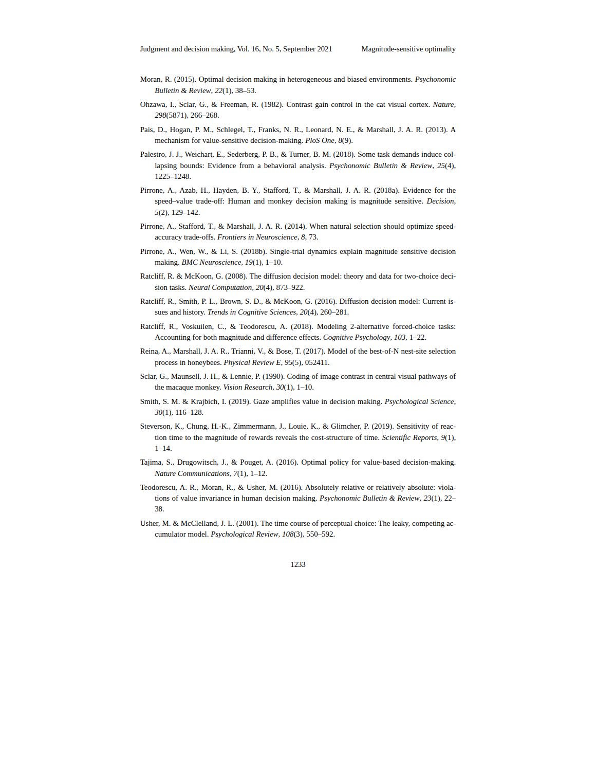Judgment and decision making, Vol. 16, No. 5, September 2021 Magnitude-sensitive optimality
Moran, R. (2015). Optimal decision making in heterogeneous and biased environments. Psychonomic Bulletin & Review, 22(1), 38–53.
Ohzawa, I., Sclar, G., & Freeman, R. (1982). Contrast gain control in the cat visual cortex. Nature, 298(5871), 266–268.
Pais, D., Hogan, P. M., Schlegel, T., Franks, N. R., Leonard, N. E., & Marshall, J. A. R. (2013). A mechanism for value-sensitive decision-making. PloS One, 8(9).
Palestro, J. J., Weichart, E., Sederberg, P. B., & Turner, B. M. (2018). Some task demands induce collapsing bounds: Evidence from a behavioral analysis. Psychonomic Bulletin & Review, 25(4), 1225–1248.
Pirrone, A., Azab, H., Hayden, B. Y., Stafford, T., & Marshall, J. A. R. (2018a). Evidence for the speed–value trade-off: Human and monkey decision making is magnitude sensitive. Decision, 5(2), 129–142.
Pirrone, A., Stafford, T., & Marshall, J. A. R. (2014). When natural selection should optimize speed-accuracy trade-offs. Frontiers in Neuroscience, 8, 73.
Pirrone, A., Wen, W., & Li, S. (2018b). Single-trial dynamics explain magnitude sensitive decision making. BMC Neuroscience, 19(1), 1–10.
Ratcliff, R. & McKoon, G. (2008). The diffusion decision model: theory and data for two-choice decision tasks. Neural Computation, 20(4), 873–922.
Ratcliff, R., Smith, P. L., Brown, S. D., & McKoon, G. (2016). Diffusion decision model: Current issues and history. Trends in Cognitive Sciences, 20(4), 260–281.
Ratcliff, R., Voskuilen, C., & Teodorescu, A. (2018). Modeling 2-alternative forced-choice tasks: Accounting for both magnitude and difference effects. Cognitive Psychology, 103, 1–22.
Reina, A., Marshall, J. A. R., Trianni, V., & Bose, T. (2017). Model of the best-of-N nest-site selection process in honeybees. Physical Review E, 95(5), 052411.
Sclar, G., Maunsell, J. H., & Lennie, P. (1990). Coding of image contrast in central visual pathways of the macaque monkey. Vision Research, 30(1), 1–10.
Smith, S. M. & Krajbich, I. (2019). Gaze amplifies value in decision making. Psychological Science, 30(1), 116–128.
Steverson, K., Chung, H.-K., Zimmermann, J., Louie, K., & Glimcher, P. (2019). Sensitivity of reaction time to the magnitude of rewards reveals the cost-structure of time. Scientific Reports, 9(1), 1–14.
Tajima, S., Drugowitsch, J., & Pouget, A. (2016). Optimal policy for value-based decision-making. Nature Communications, 7(1), 1–12.
Teodorescu, A. R., Moran, R., & Usher, M. (2016). Absolutely relative or relatively absolute: violations of value invariance in human decision making. Psychonomic Bulletin & Review, 23(1), 22–38.
Usher, M. & McClelland, J. L. (2001). The time course of perceptual choice: The leaky, competing accumulator model. Psychological Review, 108(3), 550–592.
1233